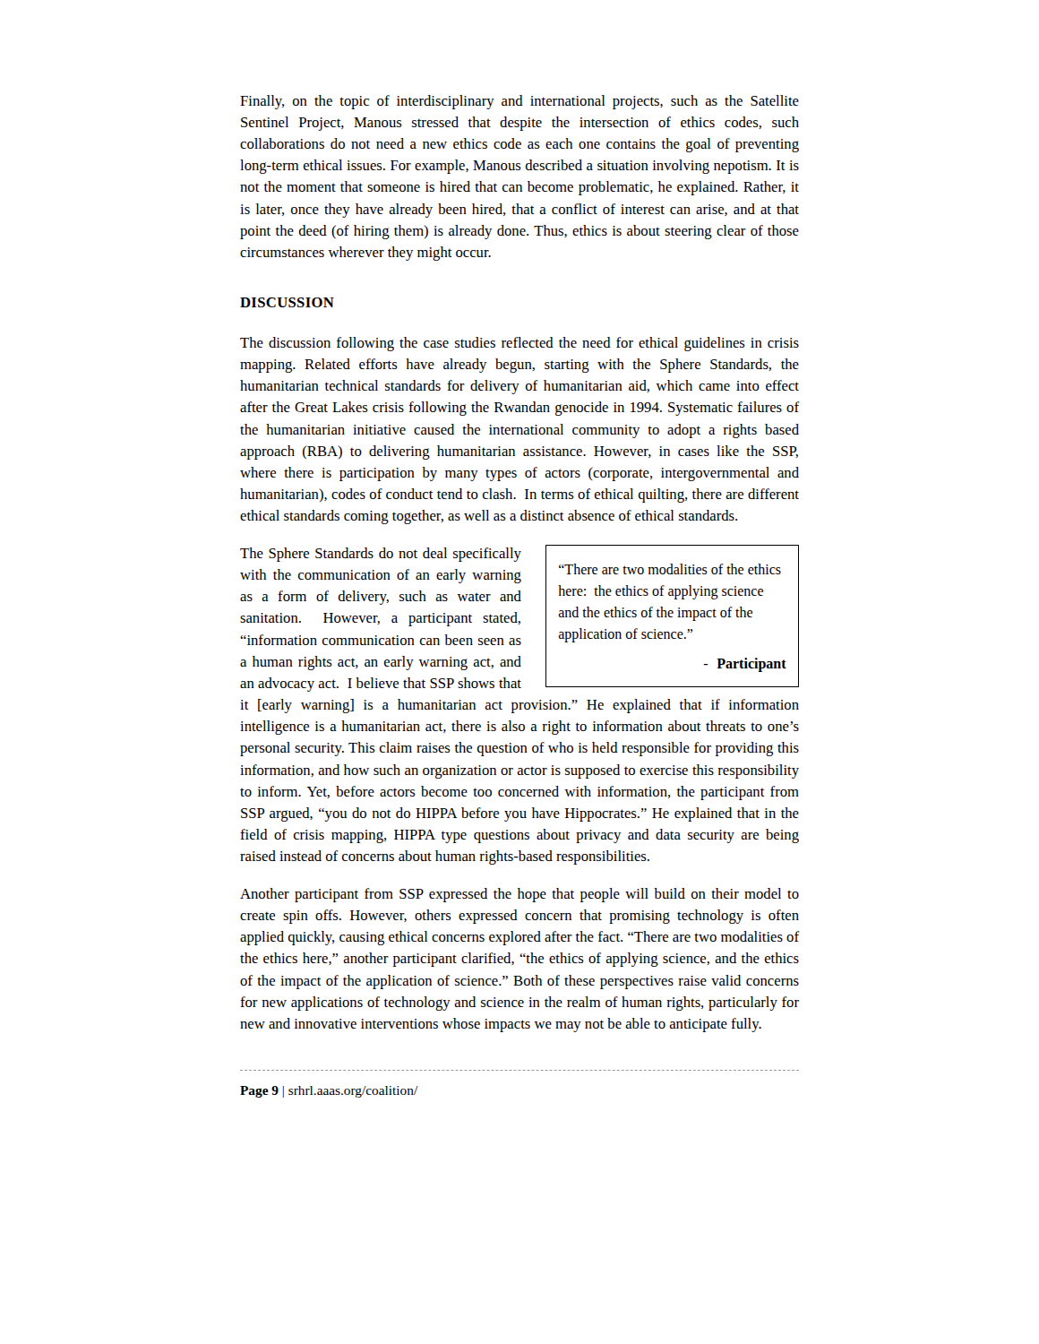Finally, on the topic of interdisciplinary and international projects, such as the Satellite Sentinel Project, Manous stressed that despite the intersection of ethics codes, such collaborations do not need a new ethics code as each one contains the goal of preventing long-term ethical issues. For example, Manous described a situation involving nepotism. It is not the moment that someone is hired that can become problematic, he explained. Rather, it is later, once they have already been hired, that a conflict of interest can arise, and at that point the deed (of hiring them) is already done. Thus, ethics is about steering clear of those circumstances wherever they might occur.
DISCUSSION
The discussion following the case studies reflected the need for ethical guidelines in crisis mapping. Related efforts have already begun, starting with the Sphere Standards, the humanitarian technical standards for delivery of humanitarian aid, which came into effect after the Great Lakes crisis following the Rwandan genocide in 1994. Systematic failures of the humanitarian initiative caused the international community to adopt a rights based approach (RBA) to delivering humanitarian assistance. However, in cases like the SSP, where there is participation by many types of actors (corporate, intergovernmental and humanitarian), codes of conduct tend to clash. In terms of ethical quilting, there are different ethical standards coming together, as well as a distinct absence of ethical standards.
“There are two modalities of the ethics here: the ethics of applying science and the ethics of the impact of the application of science.” -Participant
The Sphere Standards do not deal specifically with the communication of an early warning as a form of delivery, such as water and sanitation. However, a participant stated, “information communication can been seen as a human rights act, an early warning act, and an advocacy act. I believe that SSP shows that it [early warning] is a humanitarian act provision.” He explained that if information intelligence is a humanitarian act, there is also a right to information about threats to one’s personal security. This claim raises the question of who is held responsible for providing this information, and how such an organization or actor is supposed to exercise this responsibility to inform. Yet, before actors become too concerned with information, the participant from SSP argued, “you do not do HIPPA before you have Hippocrates.” He explained that in the field of crisis mapping, HIPPA type questions about privacy and data security are being raised instead of concerns about human rights-based responsibilities.
Another participant from SSP expressed the hope that people will build on their model to create spin offs. However, others expressed concern that promising technology is often applied quickly, causing ethical concerns explored after the fact. “There are two modalities of the ethics here,” another participant clarified, “the ethics of applying science, and the ethics of the impact of the application of science.” Both of these perspectives raise valid concerns for new applications of technology and science in the realm of human rights, particularly for new and innovative interventions whose impacts we may not be able to anticipate fully.
Page 9 | srhrl.aaas.org/coalition/